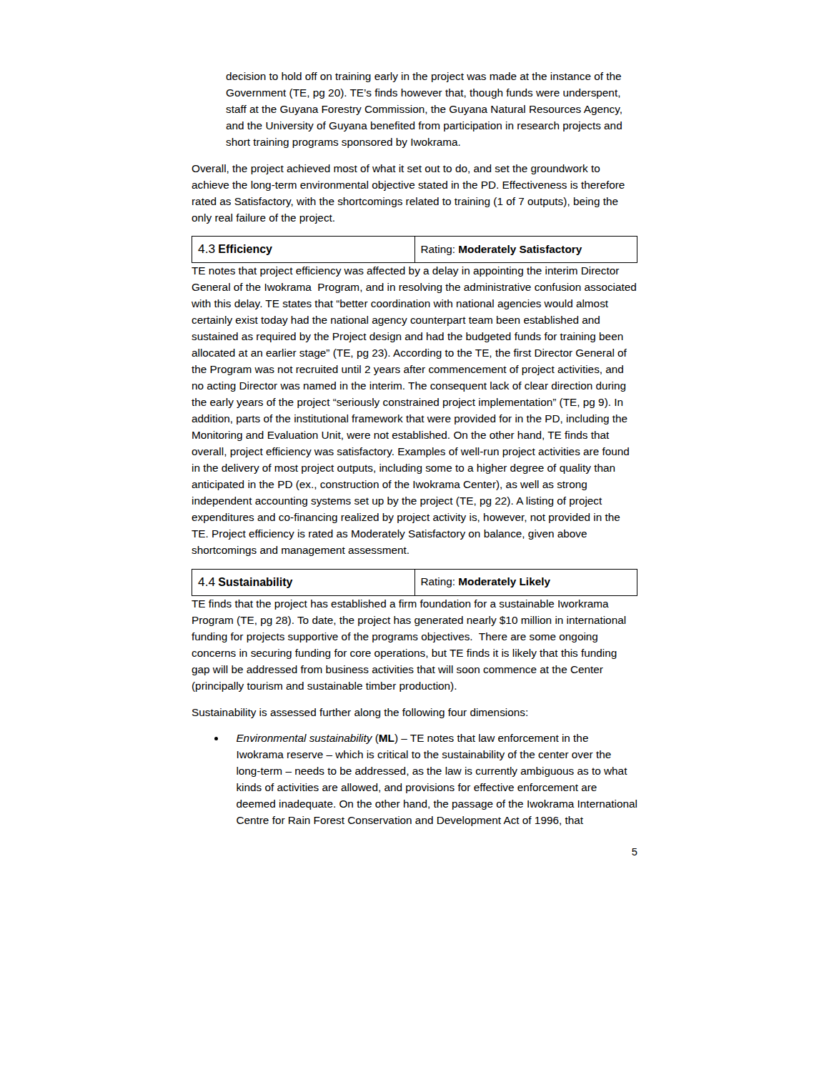decision to hold off on training early in the project was made at the instance of the Government (TE, pg 20). TE’s finds however that, though funds were underspent, staff at the Guyana Forestry Commission, the Guyana Natural Resources Agency, and the University of Guyana benefited from participation in research projects and short training programs sponsored by Iwokrama.
Overall, the project achieved most of what it set out to do, and set the groundwork to achieve the long-term environmental objective stated in the PD. Effectiveness is therefore rated as Satisfactory, with the shortcomings related to training (1 of 7 outputs), being the only real failure of the project.
| 4.3 Efficiency | Rating: Moderately Satisfactory |
TE notes that project efficiency was affected by a delay in appointing the interim Director General of the Iwokrama Program, and in resolving the administrative confusion associated with this delay. TE states that “better coordination with national agencies would almost certainly exist today had the national agency counterpart team been established and sustained as required by the Project design and had the budgeted funds for training been allocated at an earlier stage” (TE, pg 23). According to the TE, the first Director General of the Program was not recruited until 2 years after commencement of project activities, and no acting Director was named in the interim. The consequent lack of clear direction during the early years of the project “seriously constrained project implementation” (TE, pg 9). In addition, parts of the institutional framework that were provided for in the PD, including the Monitoring and Evaluation Unit, were not established. On the other hand, TE finds that overall, project efficiency was satisfactory. Examples of well-run project activities are found in the delivery of most project outputs, including some to a higher degree of quality than anticipated in the PD (ex., construction of the Iwokrama Center), as well as strong independent accounting systems set up by the project (TE, pg 22). A listing of project expenditures and co-financing realized by project activity is, however, not provided in the TE. Project efficiency is rated as Moderately Satisfactory on balance, given above shortcomings and management assessment.
| 4.4 Sustainability | Rating: Moderately Likely |
TE finds that the project has established a firm foundation for a sustainable Iworkrama Program (TE, pg 28). To date, the project has generated nearly $10 million in international funding for projects supportive of the programs objectives. There are some ongoing concerns in securing funding for core operations, but TE finds it is likely that this funding gap will be addressed from business activities that will soon commence at the Center (principally tourism and sustainable timber production).
Sustainability is assessed further along the following four dimensions:
Environmental sustainability (ML) – TE notes that law enforcement in the Iwokrama reserve – which is critical to the sustainability of the center over the long-term – needs to be addressed, as the law is currently ambiguous as to what kinds of activities are allowed, and provisions for effective enforcement are deemed inadequate. On the other hand, the passage of the Iwokrama International Centre for Rain Forest Conservation and Development Act of 1996, that
5